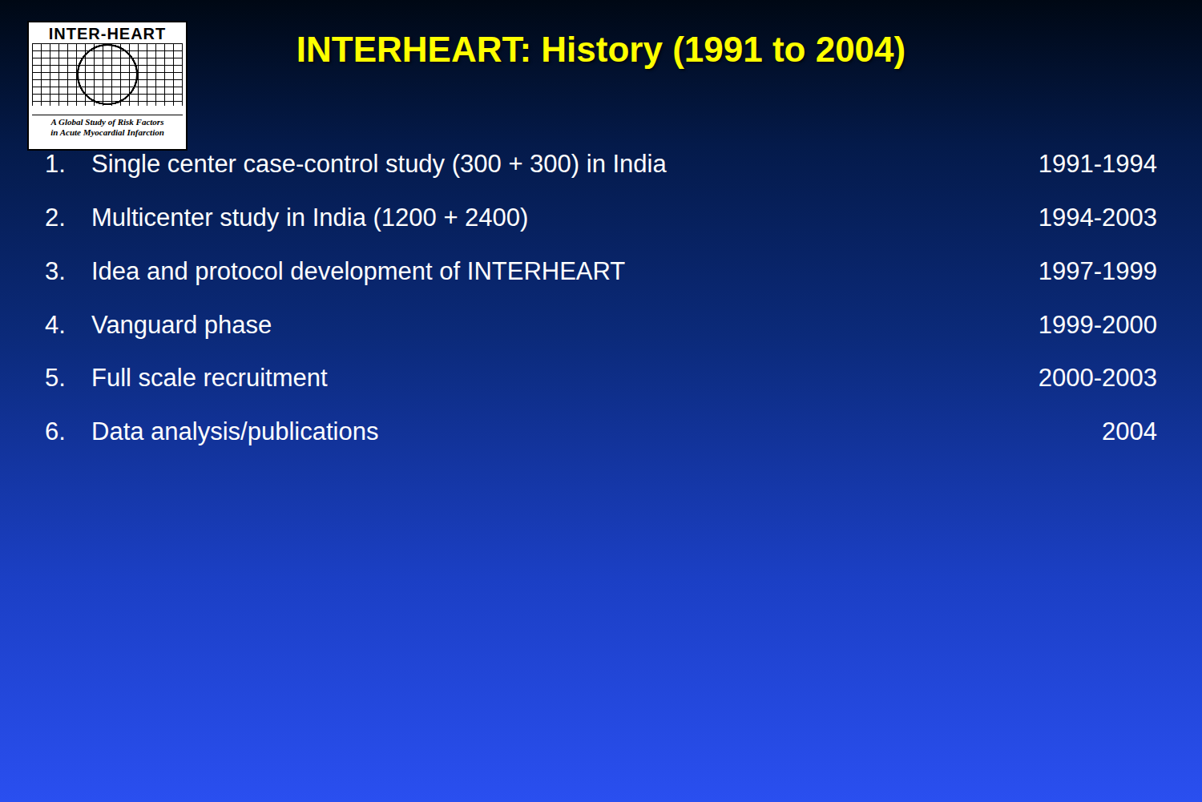INTER-HEART
A Global Study of Risk Factors
in Acute Myocardial Infarction
INTERHEART: History (1991 to 2004)
| 1. | Single center case-control study (300 + 300) in India | 1991-1994 |
| 2. | Multicenter study in India (1200 + 2400) | 1994-2003 |
| 3. | Idea and protocol development of INTERHEART | 1997-1999 |
| 4. | Vanguard phase | 1999-2000 |
| 5. | Full scale recruitment | 2000-2003 |
| 6. | Data analysis/publications | 2004 |